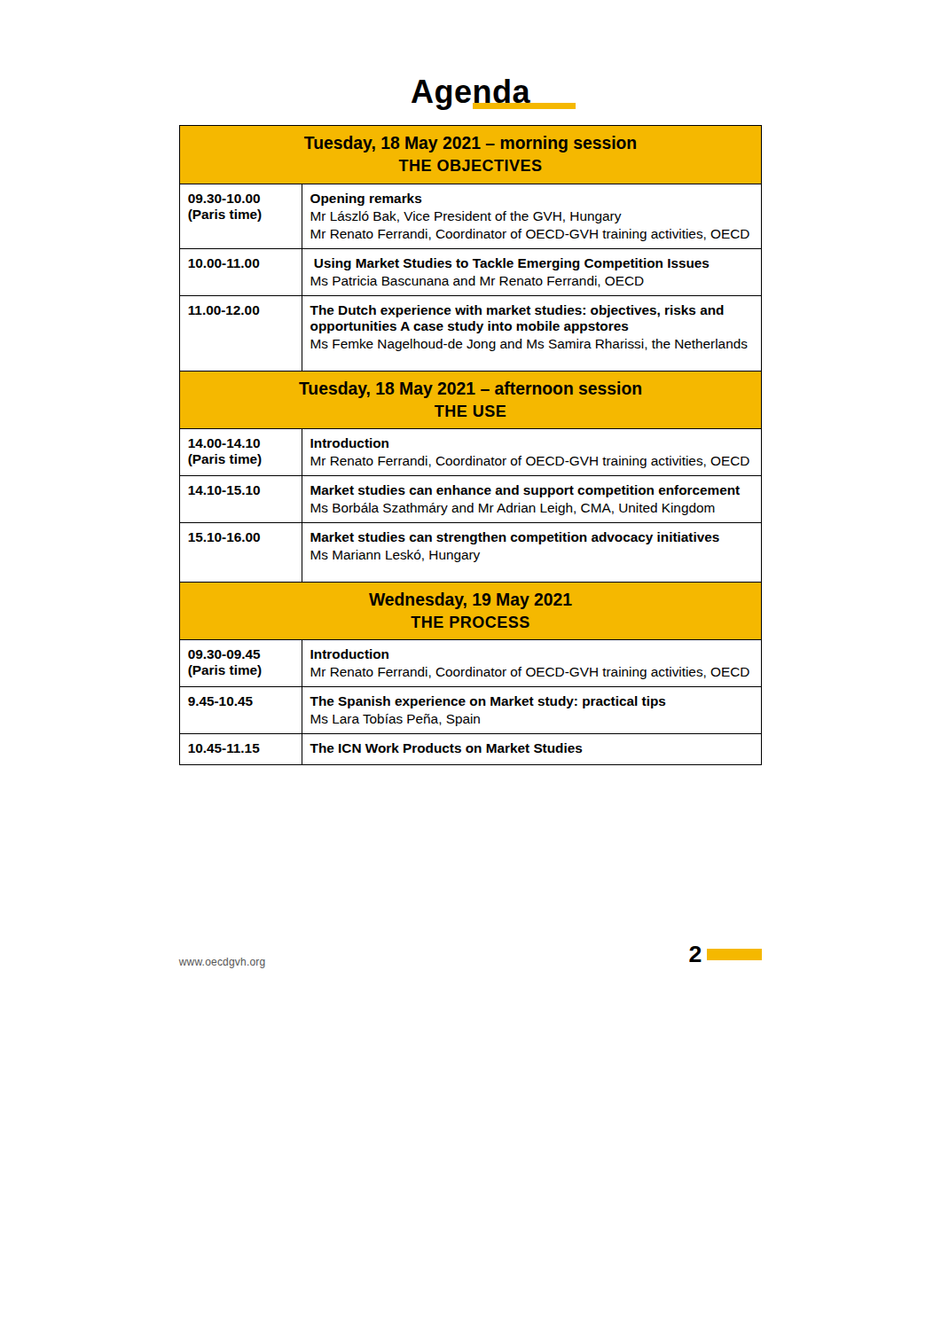Agenda
| Tuesday, 18 May 2021 – morning session THE OBJECTIVES |
| 09.30-10.00 (Paris time) | Opening remarks Mr László Bak, Vice President of the GVH, Hungary Mr Renato Ferrandi, Coordinator of OECD-GVH training activities, OECD |
| 10.00-11.00 | Using Market Studies to Tackle Emerging Competition Issues Ms Patricia Bascunana and Mr Renato Ferrandi, OECD |
| 11.00-12.00 | The Dutch experience with market studies: objectives, risks and opportunities A case study into mobile appstores Ms Femke Nagelhoud-de Jong and Ms Samira Rharissi, the Netherlands |
| Tuesday, 18 May 2021 – afternoon session THE USE |
| 14.00-14.10 (Paris time) | Introduction Mr Renato Ferrandi, Coordinator of OECD-GVH training activities, OECD |
| 14.10-15.10 | Market studies can enhance and support competition enforcement Ms Borbála Szathmáry and Mr Adrian Leigh, CMA, United Kingdom |
| 15.10-16.00 | Market studies can strengthen competition advocacy initiatives Ms Mariann Leskó, Hungary |
| Wednesday, 19 May 2021 THE PROCESS |
| 09.30-09.45 (Paris time) | Introduction Mr Renato Ferrandi, Coordinator of OECD-GVH training activities, OECD |
| 9.45-10.45 | The Spanish experience on Market study: practical tips Ms Lara Tobías Peña, Spain |
| 10.45-11.15 | The ICN Work Products on Market Studies |
www.oecdgvh.org 2